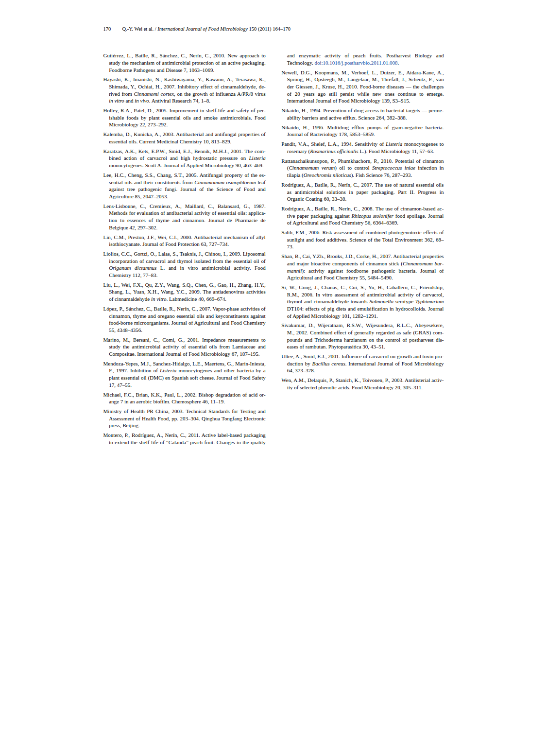170 Q.-Y. Wei et al. / International Journal of Food Microbiology 150 (2011) 164–170
Gutiérrez, L., Batlle, R., Sánchez, C., Nerín, C., 2010. New approach to study the mechanism of antimicrobial protection of an active packaging. Foodborne Pathogens and Disease 7, 1063–1069.
Hayashi, K., Imanishi, N., Kashiwayama, Y., Kawano, A., Terasawa, K., Shimada, Y., Ochiai, H., 2007. Inhibitory effect of cinnamaldehyde, derived from Cinnamomi cortex, on the growth of influenza A/PR/8 virus in vitro and in vivo. Antiviral Research 74, 1–8.
Holley, R.A., Patel, D., 2005. Improvement in shelf-life and safety of perishable foods by plant essential oils and smoke antimicrobials. Food Microbiology 22, 273–292.
Kalemba, D., Kunicka, A., 2003. Antibacterial and antifungal properties of essential oils. Current Medicinal Chemistry 10, 813–829.
Karatzas, A.K., Kets, E.P.W., Smid, E.J., Bennik, M.H.J., 2001. The combined action of carvacrol and high hydrostatic pressure on Listeria monocytogenes. Scott A. Journal of Applied Microbiology 90, 463–469.
Lee, H.C., Cheng, S.S., Chang, S.T., 2005. Antifungal property of the essential oils and their constituents from Cinnamomum osmophloeum leaf against tree pathogenic fungi. Journal of the Science of Food and Agriculture 85, 2047–2053.
Lens-Lisbonne, C., Cremieux, A., Maillard, C., Balansard, G., 1987. Methods for evaluation of antibacterial activity of essential oils: application to essences of thyme and cinnamon. Journal de Pharmacie de Belgique 42, 297–302.
Lin, C.M., Preston, J.F., Wei, C.I., 2000. Antibacterial mechanism of allyl isothiocyanate. Journal of Food Protection 63, 727–734.
Liolios, C.C., Gortzi, O., Lalas, S., Tsaknis, J., Chinou, I., 2009. Liposomal incorporation of carvacrol and thymol isolated from the essential oil of Origanum dictamnus L. and in vitro antimicrobial activity. Food Chemistry 112, 77–83.
Liu, L., Wei, F.X., Qu, Z.Y., Wang, S.Q., Chen, G., Gao, H., Zhang, H.Y., Shang, L., Yuan, X.H., Wang, Y.C., 2009. The antiadenovirus activities of cinnamaldehyde in vitro. Labmedicine 40, 669–674.
López, P., Sánchez, C., Batlle, R., Nerín, C., 2007. Vapor-phase activities of cinnamon, thyme and oregano essential oils and keyconstituents against food-borne microorganisms. Journal of Agricultural and Food Chemistry 55, 4348–4356.
Marino, M., Bersani, C., Comi, G., 2001. Impedance measurements to study the antimicrobial activity of essential oils from Lamiaceae and Compositae. International Journal of Food Microbiology 67, 187–195.
Mendoza-Yepes, M.J., Sanchez-Hidalgo, L.E., Maertens, G., Marin-Iniesta, F., 1997. Inhibition of Listeria monocytogenes and other bacteria by a plant essential oil (DMC) en Spanish soft cheese. Journal of Food Safety 17, 47–55.
Michael, F.C., Brian, K.K., Paul, L., 2002. Bishop degradation of acid orange 7 in an aerobic biofilm. Chemosphere 46, 11–19.
Ministry of Health PR China, 2003. Technical Standards for Testing and Assessment of Health Food, pp. 203–304. Qinghua Tongfang Electronic press, Beijing.
Montero, P., Rodríguez, A., Nerín, C., 2011. Active label-based packaging to extend the shelf-life of “Calanda” peach fruit. Changes in the quality and enzymatic activity of peach fruits. Postharvest Biology and Technology. doi:10.1016/j.postharvbio.2011.01.008.
Newell, D.G., Koopmans, M., Verhoef, L., Duizer, E., Aidara-Kane, A., Sprong, H., Opsteegh, M., Langelaar, M., Threfall, J., Scheutz, F., van der Giessen, J., Kruse, H., 2010. Food-borne diseases — the challenges of 20 years ago still persist while new ones continue to emerge. International Journal of Food Microbiology 139, S3–S15.
Nikaido, H., 1994. Prevention of drug access to bacterial targets — permeability barriers and active efflux. Science 264, 382–388.
Nikaido, H., 1996. Multidrug efflux pumps of gram-negative bacteria. Journal of Bacteriology 178, 5853–5859.
Pandit, V.A., Shelef, L.A., 1994. Sensitivity of Listeria monocytogenes to rosemary (Rosmarinus officinalis L.). Food Microbiology 11, 57–63.
Rattanachaikunsopon, P., Phumkhachorn, P., 2010. Potential of cinnamon (Cinnamomum verum) oil to control Streptococcus iniae infection in tilapia (Oreochromis niloticus). Fish Science 76, 287–293.
Rodríguez, A., Batlle, R., Nerín, C., 2007. The use of natural essential oils as antimicrobial solutions in paper packaging. Part II. Progress in Organic Coating 60, 33–38.
Rodríguez, A., Batlle, R., Nerín, C., 2008. The use of cinnamon-based active paper packaging against Rhizopus stolonifer food spoilage. Journal of Agricultural and Food Chemistry 56, 6364–6369.
Salih, F.M., 2006. Risk assessment of combined photogenotoxic effects of sunlight and food additives. Science of the Total Environment 362, 68–73.
Shan, B., Cai, Y.Zh., Brooks, J.D., Corke, H., 2007. Antibacterial properties and major bioactive components of cinnamon stick (Cinnamomum burmannii): activity against foodborne pathogenic bacteria. Journal of Agricultural and Food Chemistry 55, 5484–5490.
Si, W., Gong, J., Chanas, C., Cui, S., Yu, H., Caballero, C., Friendship, R.M., 2006. In vitro assessment of antimicrobial activity of carvacrol, thymol and cinnamaldehyde towards Salmonella serotype Typhimurium DT104: effects of pig diets and emulsification in hydrocolloids. Journal of Applied Microbiology 101, 1282–1291.
Sivakumar, D., Wijeratnam, R.S.W., Wijesundera, R.L.C., Abeyesekere, M., 2002. Combined effect of generally regarded as safe (GRAS) compounds and Trichoderma harzianum on the control of postharvest diseases of rambutan. Phytoparasitica 30, 43–51.
Ultee, A., Smid, E.J., 2001. Influence of carvacrol on growth and toxin production by Bacillus cereus. International Journal of Food Microbiology 64, 373–378.
Wen, A.M., Delaquis, P., Stanich, K., Toivonen, P., 2003. Antilisterial activity of selected phenolic acids. Food Microbiology 20, 305–311.